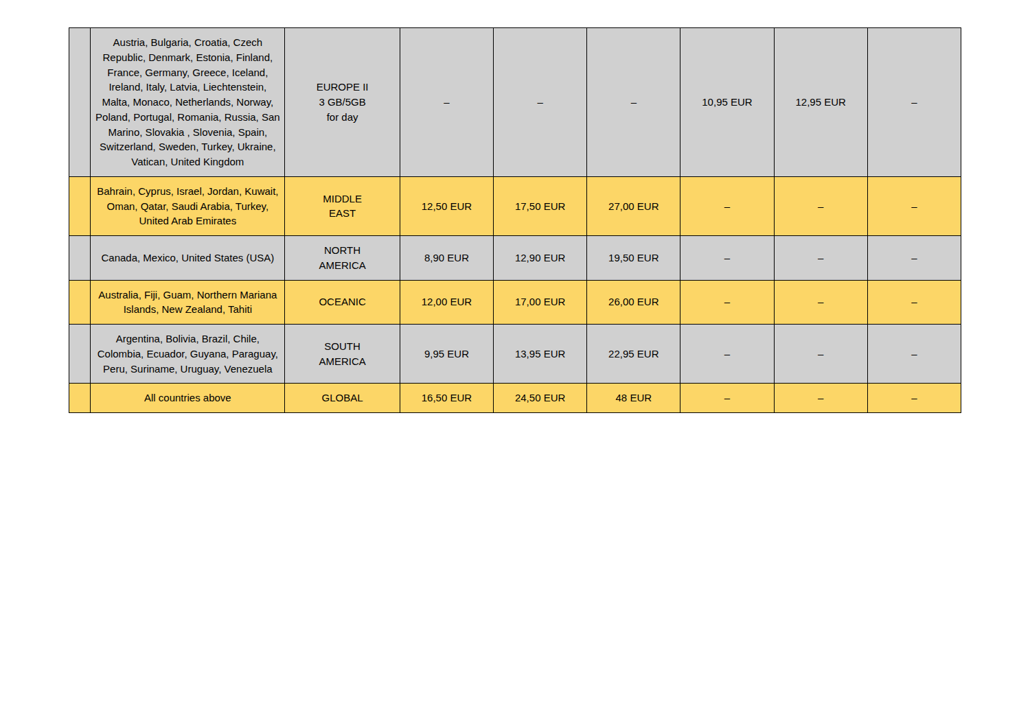| | Austria, Bulgaria, Croatia, Czech Republic, Denmark, Estonia, Finland, France, Germany, Greece, Iceland, Ireland, Italy, Latvia, Liechtenstein, Malta, Monaco, Netherlands, Norway, Poland, Portugal, Romania, Russia, San Marino, Slovakia , Slovenia, Spain, Switzerland, Sweden, Turkey, Ukraine, Vatican, United Kingdom | EUROPE II 3 GB/5GB for day | – | – | – | 10,95 EUR | 12,95 EUR | – |
| | Bahrain, Cyprus, Israel, Jordan, Kuwait, Oman, Qatar, Saudi Arabia, Turkey, United Arab Emirates | MIDDLE EAST | 12,50 EUR | 17,50 EUR | 27,00 EUR | – | – | – |
| | Canada, Mexico, United States (USA) | NORTH AMERICA | 8,90 EUR | 12,90 EUR | 19,50 EUR | – | – | – |
| | Australia, Fiji, Guam, Northern Mariana Islands, New Zealand, Tahiti | OCEANIC | 12,00 EUR | 17,00 EUR | 26,00 EUR | – | – | – |
| | Argentina, Bolivia, Brazil, Chile, Colombia, Ecuador, Guyana, Paraguay, Peru, Suriname, Uruguay, Venezuela | SOUTH AMERICA | 9,95 EUR | 13,95 EUR | 22,95 EUR | – | – | – |
| | All countries above | GLOBAL | 16,50 EUR | 24,50 EUR | 48 EUR | – | – | – |